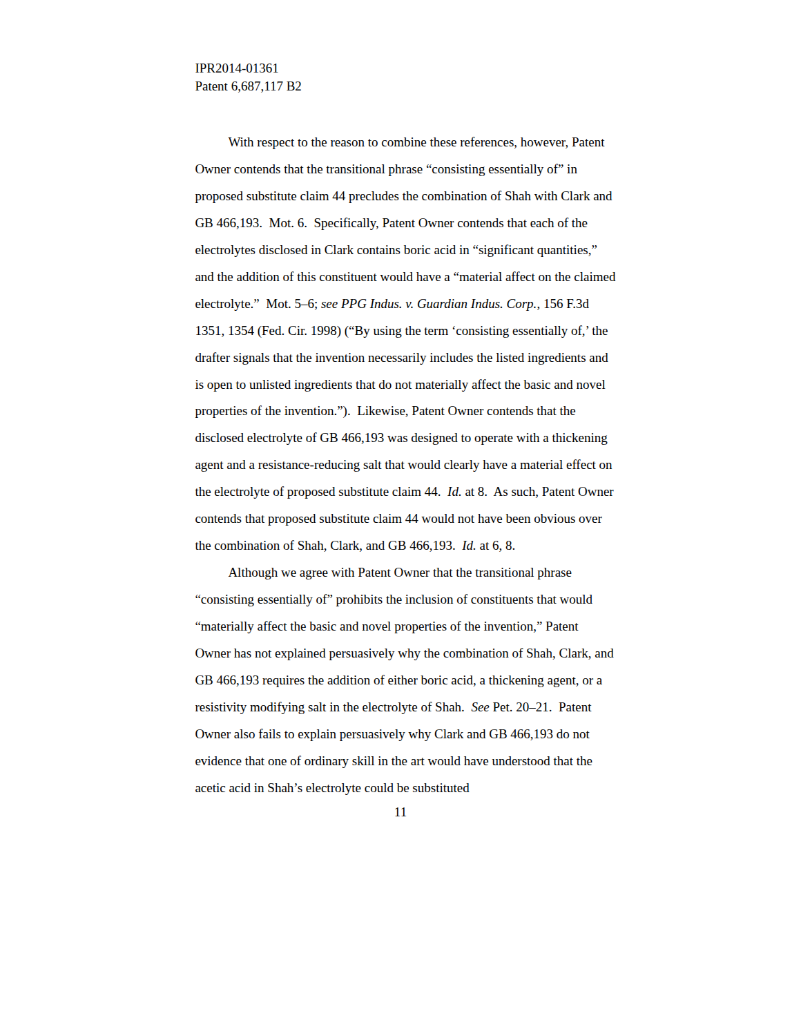IPR2014-01361
Patent 6,687,117 B2
With respect to the reason to combine these references, however, Patent Owner contends that the transitional phrase “consisting essentially of” in proposed substitute claim 44 precludes the combination of Shah with Clark and GB 466,193. Mot. 6. Specifically, Patent Owner contends that each of the electrolytes disclosed in Clark contains boric acid in “significant quantities,” and the addition of this constituent would have a “material affect on the claimed electrolyte.” Mot. 5–6; see PPG Indus. v. Guardian Indus. Corp., 156 F.3d 1351, 1354 (Fed. Cir. 1998) (“By using the term ‘consisting essentially of,’ the drafter signals that the invention necessarily includes the listed ingredients and is open to unlisted ingredients that do not materially affect the basic and novel properties of the invention.”). Likewise, Patent Owner contends that the disclosed electrolyte of GB 466,193 was designed to operate with a thickening agent and a resistance-reducing salt that would clearly have a material effect on the electrolyte of proposed substitute claim 44. Id. at 8. As such, Patent Owner contends that proposed substitute claim 44 would not have been obvious over the combination of Shah, Clark, and GB 466,193. Id. at 6, 8.
Although we agree with Patent Owner that the transitional phrase “consisting essentially of” prohibits the inclusion of constituents that would “materially affect the basic and novel properties of the invention,” Patent Owner has not explained persuasively why the combination of Shah, Clark, and GB 466,193 requires the addition of either boric acid, a thickening agent, or a resistivity modifying salt in the electrolyte of Shah. See Pet. 20–21. Patent Owner also fails to explain persuasively why Clark and GB 466,193 do not evidence that one of ordinary skill in the art would have understood that the acetic acid in Shah’s electrolyte could be substituted
11